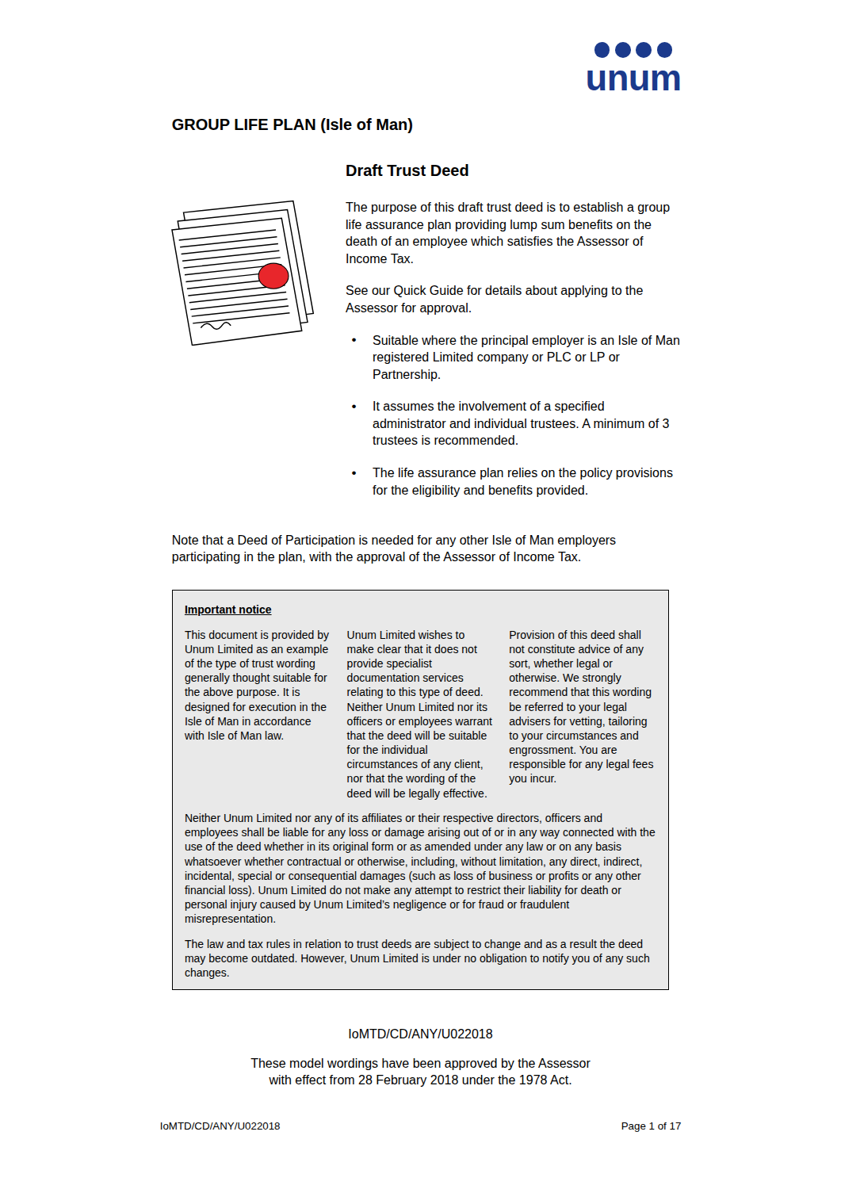unum
GROUP LIFE PLAN (Isle of Man)
Draft Trust Deed
The purpose of this draft trust deed is to establish a group life assurance plan providing lump sum benefits on the death of an employee which satisfies the Assessor of Income Tax.
See our Quick Guide for details about applying to the Assessor for approval.
Suitable where the principal employer is an Isle of Man registered Limited company or PLC or LP or Partnership.
It assumes the involvement of a specified administrator and individual trustees. A minimum of 3 trustees is recommended.
The life assurance plan relies on the policy provisions for the eligibility and benefits provided.
Note that a Deed of Participation is needed for any other Isle of Man employers participating in the plan, with the approval of the Assessor of Income Tax.
Important notice
This document is provided by Unum Limited as an example of the type of trust wording generally thought suitable for the above purpose. It is designed for execution in the Isle of Man in accordance with Isle of Man law.
Unum Limited wishes to make clear that it does not provide specialist documentation services relating to this type of deed. Neither Unum Limited nor its officers or employees warrant that the deed will be suitable for the individual circumstances of any client, nor that the wording of the deed will be legally effective.
Provision of this deed shall not constitute advice of any sort, whether legal or otherwise. We strongly recommend that this wording be referred to your legal advisers for vetting, tailoring to your circumstances and engrossment. You are responsible for any legal fees you incur.
Neither Unum Limited nor any of its affiliates or their respective directors, officers and employees shall be liable for any loss or damage arising out of or in any way connected with the use of the deed whether in its original form or as amended under any law or on any basis whatsoever whether contractual or otherwise, including, without limitation, any direct, indirect, incidental, special or consequential damages (such as loss of business or profits or any other financial loss). Unum Limited do not make any attempt to restrict their liability for death or personal injury caused by Unum Limited’s negligence or for fraud or fraudulent misrepresentation.
The law and tax rules in relation to trust deeds are subject to change and as a result the deed may become outdated. However, Unum Limited is under no obligation to notify you of any such changes.
IoMTD/CD/ANY/U022018
These model wordings have been approved by the Assessor
with effect from 28 February 2018 under the 1978 Act.
IoMTD/CD/ANY/U022018 Page 1 of 17